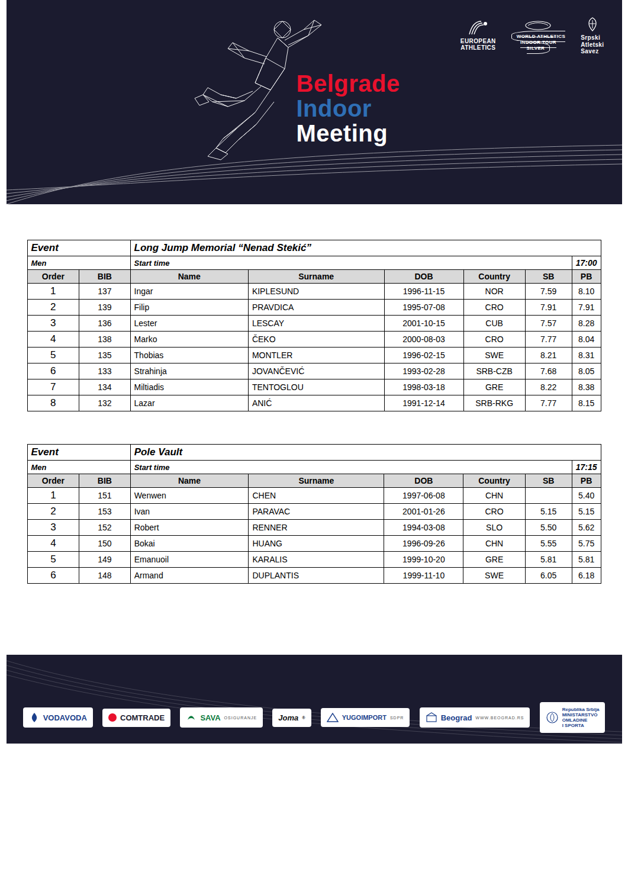Belgrade
Indoor
Meeting
EUROPEAN
ATHLETICS
WORLD ATHLETICS
INDOOR TOUR
SILVER
Srpski Atletski Savez
| Event | Long Jump Memorial “Nenad Stekić” |
| Men | Start time | 17:00 |
| Order | BIB | Name | Surname | DOB | Country | SB | PB |
| 1 | 137 | Ingar | KIPLESUND | 1996-11-15 | NOR | 7.59 | 8.10 |
| 2 | 139 | Filip | PRAVDICA | 1995-07-08 | CRO | 7.91 | 7.91 |
| 3 | 136 | Lester | LESCAY | 2001-10-15 | CUB | 7.57 | 8.28 |
| 4 | 138 | Marko | ČEKO | 2000-08-03 | CRO | 7.77 | 8.04 |
| 5 | 135 | Thobias | MONTLER | 1996-02-15 | SWE | 8.21 | 8.31 |
| 6 | 133 | Strahinja | JOVANČEVIĆ | 1993-02-28 | SRB-CZB | 7.68 | 8.05 |
| 7 | 134 | Miltiadis | TENTOGLOU | 1998-03-18 | GRE | 8.22 | 8.38 |
| 8 | 132 | Lazar | ANIĆ | 1991-12-14 | SRB-RKG | 7.77 | 8.15 |
| Event | Pole Vault |
| Men | Start time | 17:15 |
| Order | BIB | Name | Surname | DOB | Country | SB | PB |
| 1 | 151 | Wenwen | CHEN | 1997-06-08 | CHN | | 5.40 |
| 2 | 153 | Ivan | PARAVAC | 2001-01-26 | CRO | 5.15 | 5.15 |
| 3 | 152 | Robert | RENNER | 1994-03-08 | SLO | 5.50 | 5.62 |
| 4 | 150 | Bokai | HUANG | 1996-09-26 | CHN | 5.55 | 5.75 |
| 5 | 149 | Emanuoil | KARALIS | 1999-10-20 | GRE | 5.81 | 5.81 |
| 6 | 148 | Armand | DUPLANTIS | 1999-11-10 | SWE | 6.05 | 6.18 |
VODAVODA
COMTRADE
SAVA OSIGURANJE
Joma®
YUGOIMPORT
SDPR
Beograd WWW.BEOGRAD.RS
Republika Srbija
MINISTARSTVO
OMLADINE
I SPORTA